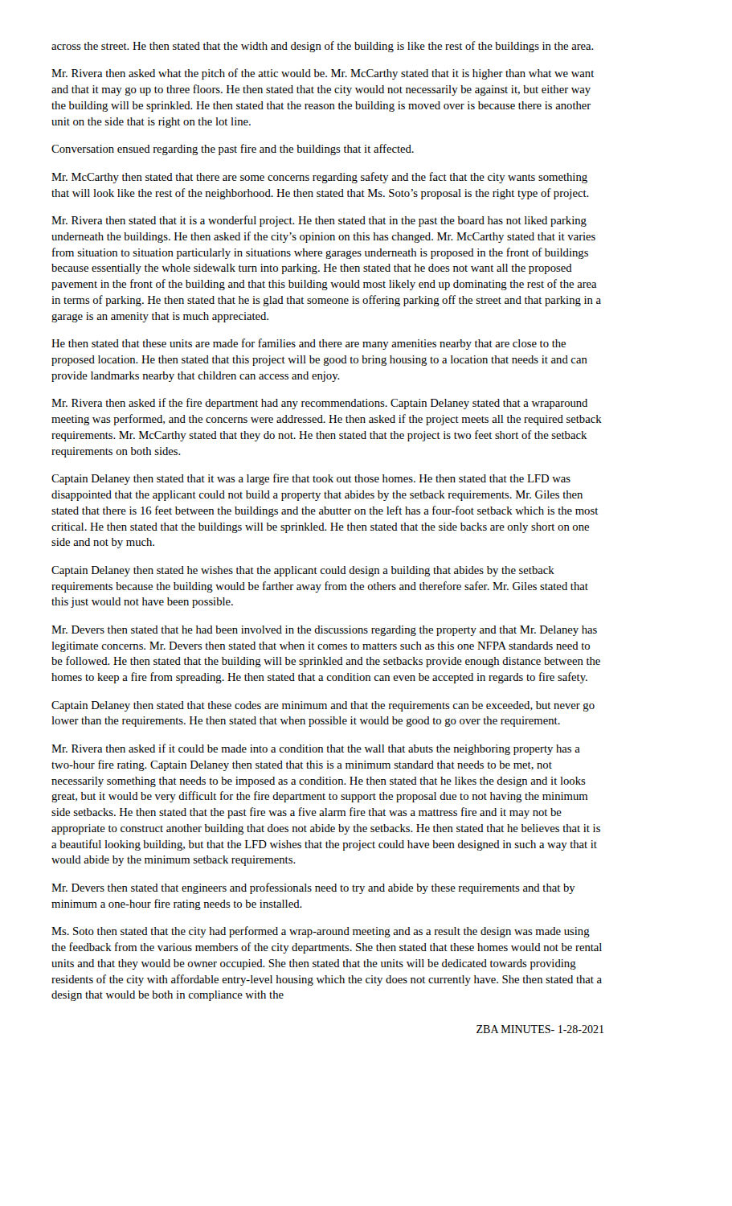across the street. He then stated that the width and design of the building is like the rest of the buildings in the area.
Mr. Rivera then asked what the pitch of the attic would be. Mr. McCarthy stated that it is higher than what we want and that it may go up to three floors. He then stated that the city would not necessarily be against it, but either way the building will be sprinkled. He then stated that the reason the building is moved over is because there is another unit on the side that is right on the lot line.
Conversation ensued regarding the past fire and the buildings that it affected.
Mr. McCarthy then stated that there are some concerns regarding safety and the fact that the city wants something that will look like the rest of the neighborhood. He then stated that Ms. Soto’s proposal is the right type of project.
Mr. Rivera then stated that it is a wonderful project. He then stated that in the past the board has not liked parking underneath the buildings. He then asked if the city’s opinion on this has changed. Mr. McCarthy stated that it varies from situation to situation particularly in situations where garages underneath is proposed in the front of buildings because essentially the whole sidewalk turn into parking. He then stated that he does not want all the proposed pavement in the front of the building and that this building would most likely end up dominating the rest of the area in terms of parking. He then stated that he is glad that someone is offering parking off the street and that parking in a garage is an amenity that is much appreciated.
He then stated that these units are made for families and there are many amenities nearby that are close to the proposed location. He then stated that this project will be good to bring housing to a location that needs it and can provide landmarks nearby that children can access and enjoy.
Mr. Rivera then asked if the fire department had any recommendations. Captain Delaney stated that a wraparound meeting was performed, and the concerns were addressed. He then asked if the project meets all the required setback requirements. Mr. McCarthy stated that they do not. He then stated that the project is two feet short of the setback requirements on both sides.
Captain Delaney then stated that it was a large fire that took out those homes. He then stated that the LFD was disappointed that the applicant could not build a property that abides by the setback requirements. Mr. Giles then stated that there is 16 feet between the buildings and the abutter on the left has a four-foot setback which is the most critical. He then stated that the buildings will be sprinkled. He then stated that the side backs are only short on one side and not by much.
Captain Delaney then stated he wishes that the applicant could design a building that abides by the setback requirements because the building would be farther away from the others and therefore safer. Mr. Giles stated that this just would not have been possible.
Mr. Devers then stated that he had been involved in the discussions regarding the property and that Mr. Delaney has legitimate concerns. Mr. Devers then stated that when it comes to matters such as this one NFPA standards need to be followed. He then stated that the building will be sprinkled and the setbacks provide enough distance between the homes to keep a fire from spreading. He then stated that a condition can even be accepted in regards to fire safety.
Captain Delaney then stated that these codes are minimum and that the requirements can be exceeded, but never go lower than the requirements. He then stated that when possible it would be good to go over the requirement.
Mr. Rivera then asked if it could be made into a condition that the wall that abuts the neighboring property has a two-hour fire rating. Captain Delaney then stated that this is a minimum standard that needs to be met, not necessarily something that needs to be imposed as a condition. He then stated that he likes the design and it looks great, but it would be very difficult for the fire department to support the proposal due to not having the minimum side setbacks. He then stated that the past fire was a five alarm fire that was a mattress fire and it may not be appropriate to construct another building that does not abide by the setbacks. He then stated that he believes that it is a beautiful looking building, but that the LFD wishes that the project could have been designed in such a way that it would abide by the minimum setback requirements.
Mr. Devers then stated that engineers and professionals need to try and abide by these requirements and that by minimum a one-hour fire rating needs to be installed.
Ms. Soto then stated that the city had performed a wrap-around meeting and as a result the design was made using the feedback from the various members of the city departments. She then stated that these homes would not be rental units and that they would be owner occupied. She then stated that the units will be dedicated towards providing residents of the city with affordable entry-level housing which the city does not currently have. She then stated that a design that would be both in compliance with the
ZBA MINUTES- 1-28-2021